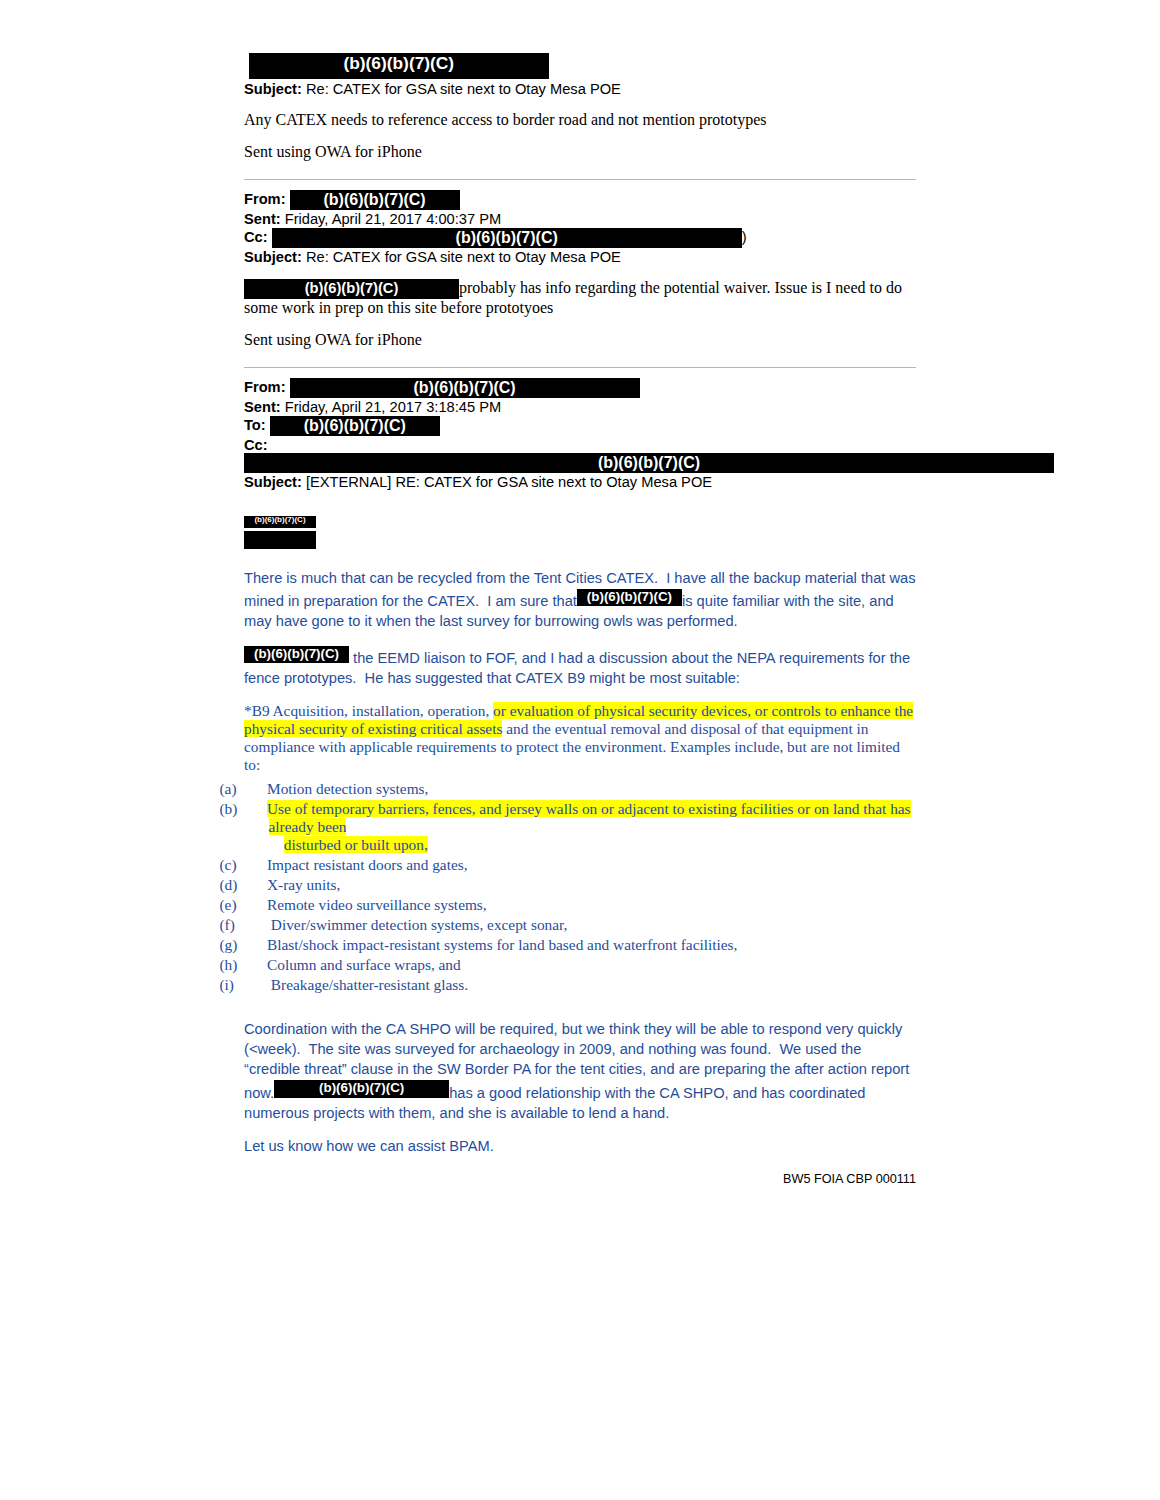(b)(6)(b)(7)(C)
Subject: Re: CATEX for GSA site next to Otay Mesa POE
Any CATEX needs to reference access to border road and not mention prototypes
Sent using OWA for iPhone
From: (b)(6)(b)(7)(C)
Sent: Friday, April 21, 2017 4:00:37 PM
Cc: (b)(6)(b)(7)(C))
Subject: Re: CATEX for GSA site next to Otay Mesa POE
(b)(6)(b)(7)(C) probably has info regarding the potential waiver. Issue is I need to do some work in prep on this site before prototyoes
Sent using OWA for iPhone
From: (b)(6)(b)(7)(C)
Sent: Friday, April 21, 2017 3:18:45 PM
To: (b)(6)(b)(7)(C)
Cc: (b)(6)(b)(7)(C)
Subject: [EXTERNAL] RE: CATEX for GSA site next to Otay Mesa POE
(b)(6)(b)(7)(C)
There is much that can be recycled from the Tent Cities CATEX. I have all the backup material that was mined in preparation for the CATEX. I am sure that(b)(6)(b)(7)(C) is quite familiar with the site, and may have gone to it when the last survey for burrowing owls was performed.
(b)(6)(b)(7)(C) the EEMD liaison to FOF, and I had a discussion about the NEPA requirements for the fence prototypes. He has suggested that CATEX B9 might be most suitable:
*B9 Acquisition, installation, operation, or evaluation of physical security devices, or controls to enhance the physical security of existing critical assets and the eventual removal and disposal of that equipment in compliance with applicable requirements to protect the environment. Examples include, but are not limited to:
(a) Motion detection systems,
(b) Use of temporary barriers, fences, and jersey walls on or adjacent to existing facilities or on land that has already been
disturbed or built upon,
(c) Impact resistant doors and gates,
(d) X-ray units,
(e) Remote video surveillance systems,
(f) Diver/swimmer detection systems, except sonar,
(g) Blast/shock impact-resistant systems for land based and waterfront facilities,
(h) Column and surface wraps, and
(i) Breakage/shatter-resistant glass.
Coordination with the CA SHPO will be required, but we think they will be able to respond very quickly (<week). The site was surveyed for archaeology in 2009, and nothing was found. We used the “credible threat” clause in the SW Border PA for the tent cities, and are preparing the after action report now.(b)(6)(b)(7)(C) has a good relationship with the CA SHPO, and has coordinated numerous projects with them, and she is available to lend a hand.
Let us know how we can assist BPAM.
BW5 FOIA CBP 000111